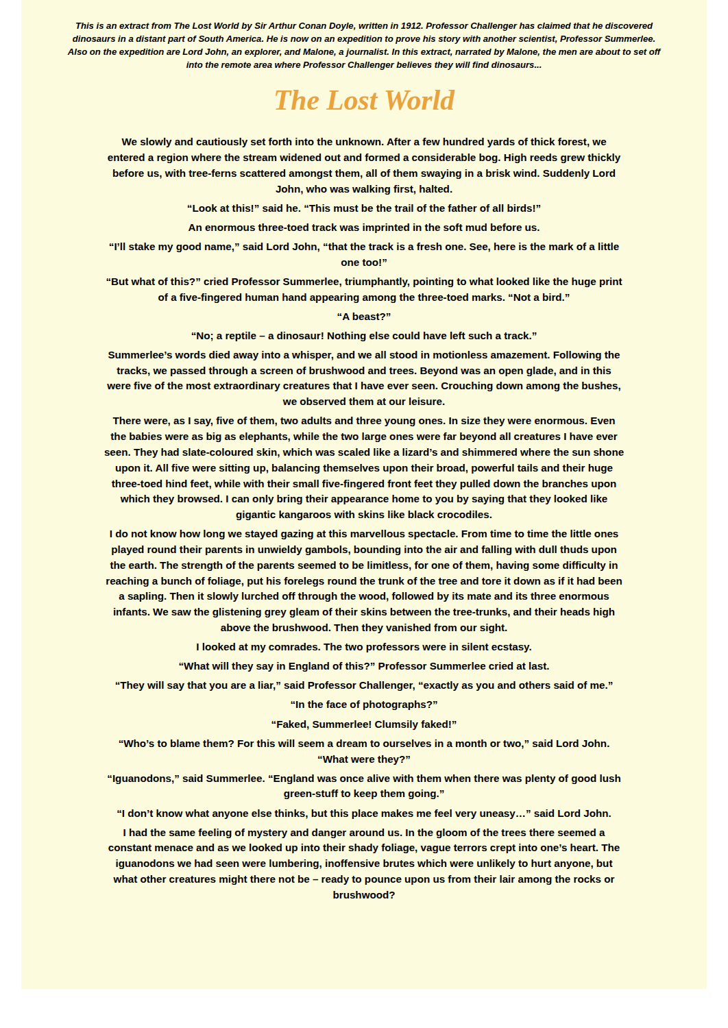This is an extract from The Lost World by Sir Arthur Conan Doyle, written in 1912. Professor Challenger has claimed that he discovered dinosaurs in a distant part of South America. He is now on an expedition to prove his story with another scientist, Professor Summerlee. Also on the expedition are Lord John, an explorer, and Malone, a journalist. In this extract, narrated by Malone, the men are about to set off into the remote area where Professor Challenger believes they will find dinosaurs...
The Lost World
We slowly and cautiously set forth into the unknown. After a few hundred yards of thick forest, we entered a region where the stream widened out and formed a considerable bog. High reeds grew thickly before us, with tree-ferns scattered amongst them, all of them swaying in a brisk wind. Suddenly Lord John, who was walking first, halted.
“Look at this!” said he. “This must be the trail of the father of all birds!”
An enormous three-toed track was imprinted in the soft mud before us.
“I’ll stake my good name,” said Lord John, “that the track is a fresh one. See, here is the mark of a little one too!”
“But what of this?” cried Professor Summerlee, triumphantly, pointing to what looked like the huge print of a five-fingered human hand appearing among the three-toed marks. “Not a bird.”
“A beast?”
“No; a reptile – a dinosaur! Nothing else could have left such a track.”
Summerlee’s words died away into a whisper, and we all stood in motionless amazement. Following the tracks, we passed through a screen of brushwood and trees. Beyond was an open glade, and in this were five of the most extraordinary creatures that I have ever seen. Crouching down among the bushes, we observed them at our leisure.
There were, as I say, five of them, two adults and three young ones. In size they were enormous. Even the babies were as big as elephants, while the two large ones were far beyond all creatures I have ever seen. They had slate-coloured skin, which was scaled like a lizard’s and shimmered where the sun shone upon it. All five were sitting up, balancing themselves upon their broad, powerful tails and their huge three-toed hind feet, while with their small five-fingered front feet they pulled down the branches upon which they browsed. I can only bring their appearance home to you by saying that they looked like gigantic kangaroos with skins like black crocodiles.
I do not know how long we stayed gazing at this marvellous spectacle. From time to time the little ones played round their parents in unwieldy gambols, bounding into the air and falling with dull thuds upon the earth. The strength of the parents seemed to be limitless, for one of them, having some difficulty in reaching a bunch of foliage, put his forelegs round the trunk of the tree and tore it down as if it had been a sapling. Then it slowly lurched off through the wood, followed by its mate and its three enormous infants. We saw the glistening grey gleam of their skins between the tree-trunks, and their heads high above the brushwood. Then they vanished from our sight.
I looked at my comrades. The two professors were in silent ecstasy.
“What will they say in England of this?” Professor Summerlee cried at last.
“They will say that you are a liar,” said Professor Challenger, “exactly as you and others said of me.”
“In the face of photographs?”
“Faked, Summerlee! Clumsily faked!”
“Who’s to blame them? For this will seem a dream to ourselves in a month or two,” said Lord John. “What were they?”
“Iguanodons,” said Summerlee. “England was once alive with them when there was plenty of good lush green-stuff to keep them going.”
“I don’t know what anyone else thinks, but this place makes me feel very uneasy…” said Lord John.
I had the same feeling of mystery and danger around us. In the gloom of the trees there seemed a constant menace and as we looked up into their shady foliage, vague terrors crept into one’s heart. The iguanodons we had seen were lumbering, inoffensive brutes which were unlikely to hurt anyone, but what other creatures might there not be – ready to pounce upon us from their lair among the rocks or brushwood?